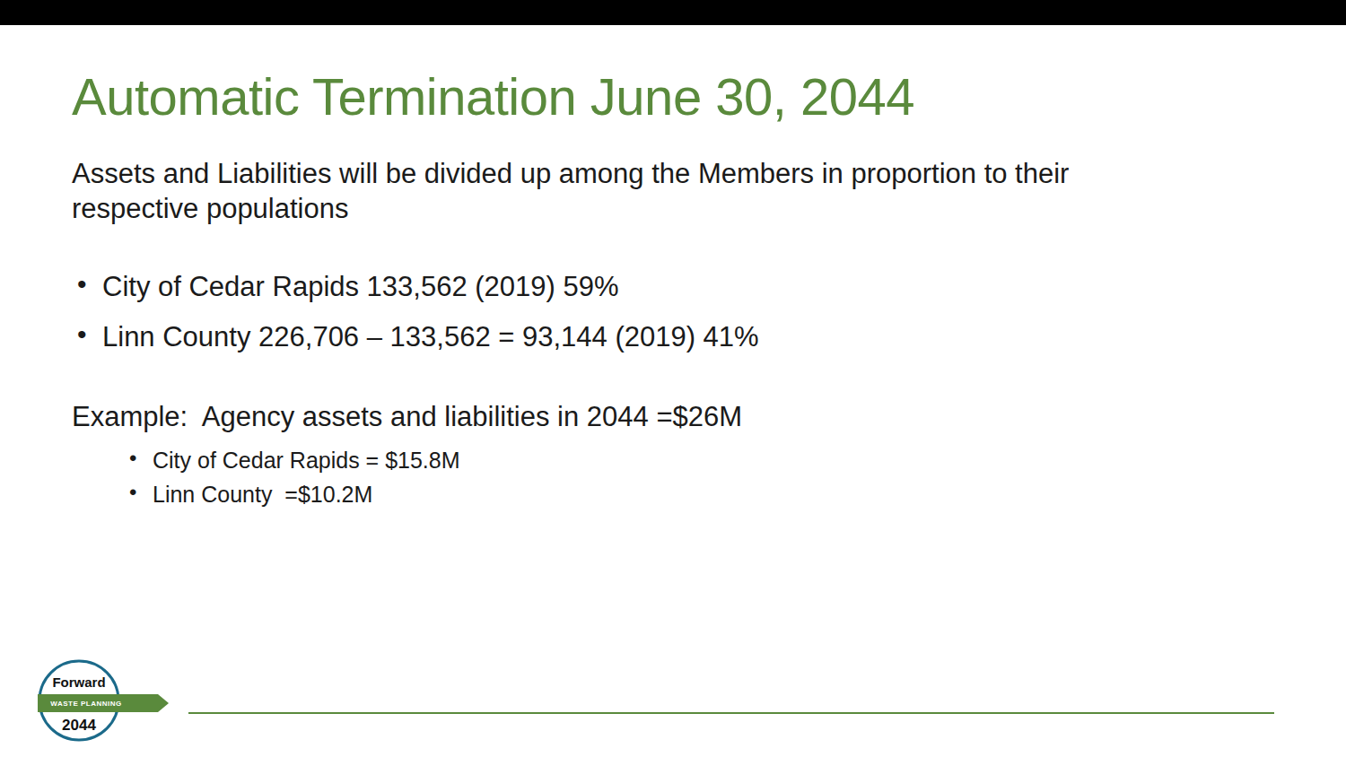Automatic Termination June 30, 2044
Assets and Liabilities will be divided up among the Members in proportion to their respective populations
City of Cedar Rapids 133,562 (2019) 59%
Linn County 226,706 – 133,562 = 93,144 (2019) 41%
Example: Agency assets and liabilities in 2044 =$26M
City of Cedar Rapids = $15.8M
Linn County =$10.2M
Forward Waste Planning 2044 Forward WASTE PLANNING 2044